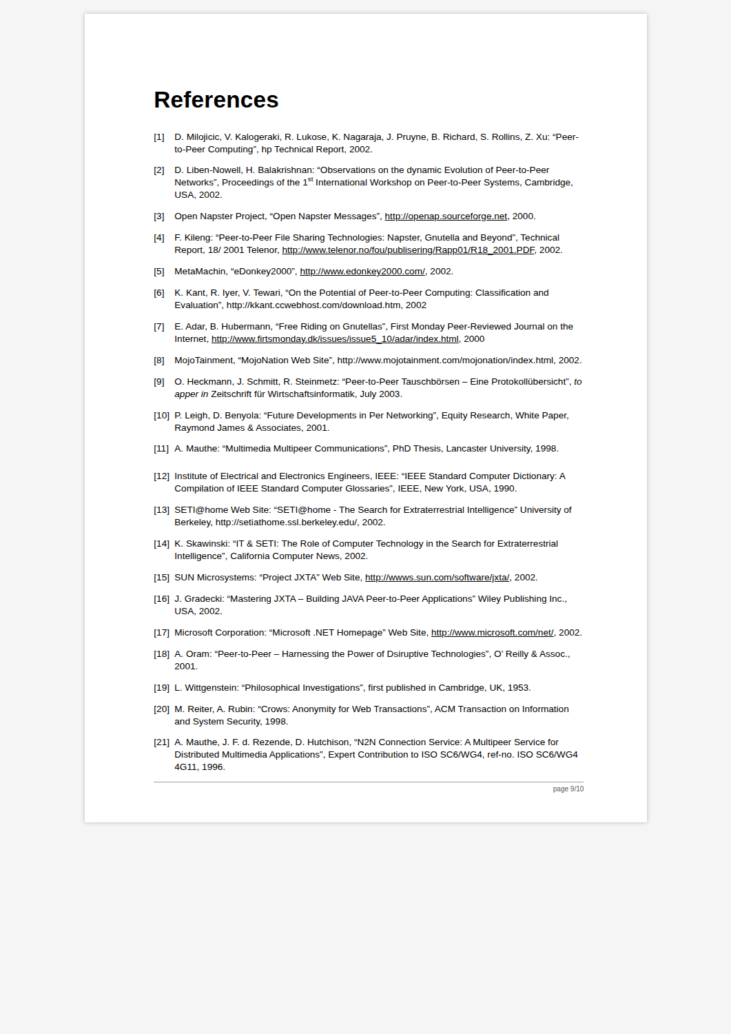References
[1] D. Milojicic, V. Kalogeraki, R. Lukose, K. Nagaraja, J. Pruyne, B. Richard, S. Rollins, Z. Xu: “Peer-to-Peer Computing”, hp Technical Report, 2002.
[2] D. Liben-Nowell, H. Balakrishnan: “Observations on the dynamic Evolution of Peer-to-Peer Networks”, Proceedings of the 1st International Workshop on Peer-to-Peer Systems, Cambridge, USA, 2002.
[3] Open Napster Project, “Open Napster Messages”, http://openap.sourceforge.net, 2000.
[4] F. Kileng: “Peer-to-Peer File Sharing Technologies: Napster, Gnutella and Beyond”, Technical Report, 18/ 2001 Telenor, http://www.telenor.no/fou/publisering/Rapp01/R18_2001.PDF, 2002.
[5] MetaMachin, “eDonkey2000”, http://www.edonkey2000.com/, 2002.
[6] K. Kant, R. Iyer, V. Tewari, “On the Potential of Peer-to-Peer Computing: Classification and Evaluation”, http://kkant.ccwebhost.com/download.htm, 2002
[7] E. Adar, B. Hubermann, “Free Riding on Gnutellas”, First Monday Peer-Reviewed Journal on the Internet, http://www.firtsmonday.dk/issues/issue5_10/adar/index.html, 2000
[8] MojoTainment, “MojoNation Web Site”, http://www.mojotainment.com/mojonation/index.html, 2002.
[9] O. Heckmann, J. Schmitt, R. Steinmetz: “Peer-to-Peer Tauschbörsen – Eine Protokollübersicht”, to apper in Zeitschrift für Wirtschaftsinformatik, July 2003.
[10] P. Leigh, D. Benyola: “Future Developments in Per Networking”, Equity Research, White Paper, Raymond James & Associates, 2001.
[11] A. Mauthe: “Multimedia Multipeer Communications”, PhD Thesis, Lancaster University, 1998.
[12] Institute of Electrical and Electronics Engineers, IEEE: “IEEE Standard Computer Dictionary: A Compilation of IEEE Standard Computer Glossaries”, IEEE, New York, USA, 1990.
[13] SETI@home Web Site: “SETI@home - The Search for Extraterrestrial Intelligence” University of Berkeley, http://setiathome.ssl.berkeley.edu/, 2002.
[14] K. Skawinski: “IT & SETI: The Role of Computer Technology in the Search for Extraterrestrial Intelligence”, California Computer News, 2002.
[15] SUN Microsystems: “Project JXTA” Web Site, http://wwws.sun.com/software/jxta/, 2002.
[16] J. Gradecki: “Mastering JXTA – Building JAVA Peer-to-Peer Applications” Wiley Publishing Inc., USA, 2002.
[17] Microsoft Corporation: “Microsoft .NET Homepage” Web Site, http://www.microsoft.com/net/, 2002.
[18] A. Oram: “Peer-to-Peer – Harnessing the Power of Dsiruptive Technologies”, O’ Reilly & Assoc., 2001.
[19] L. Wittgenstein: “Philosophical Investigations”, first published in Cambridge, UK, 1953.
[20] M. Reiter, A. Rubin: “Crows: Anonymity for Web Transactions”, ACM Transaction on Information and System Security, 1998.
[21] A. Mauthe, J. F. d. Rezende, D. Hutchison, “N2N Connection Service: A Multipeer Service for Distributed Multimedia Applications”, Expert Contribution to ISO SC6/WG4, ref-no. ISO SC6/WG4 4G11, 1996.
page 9/10